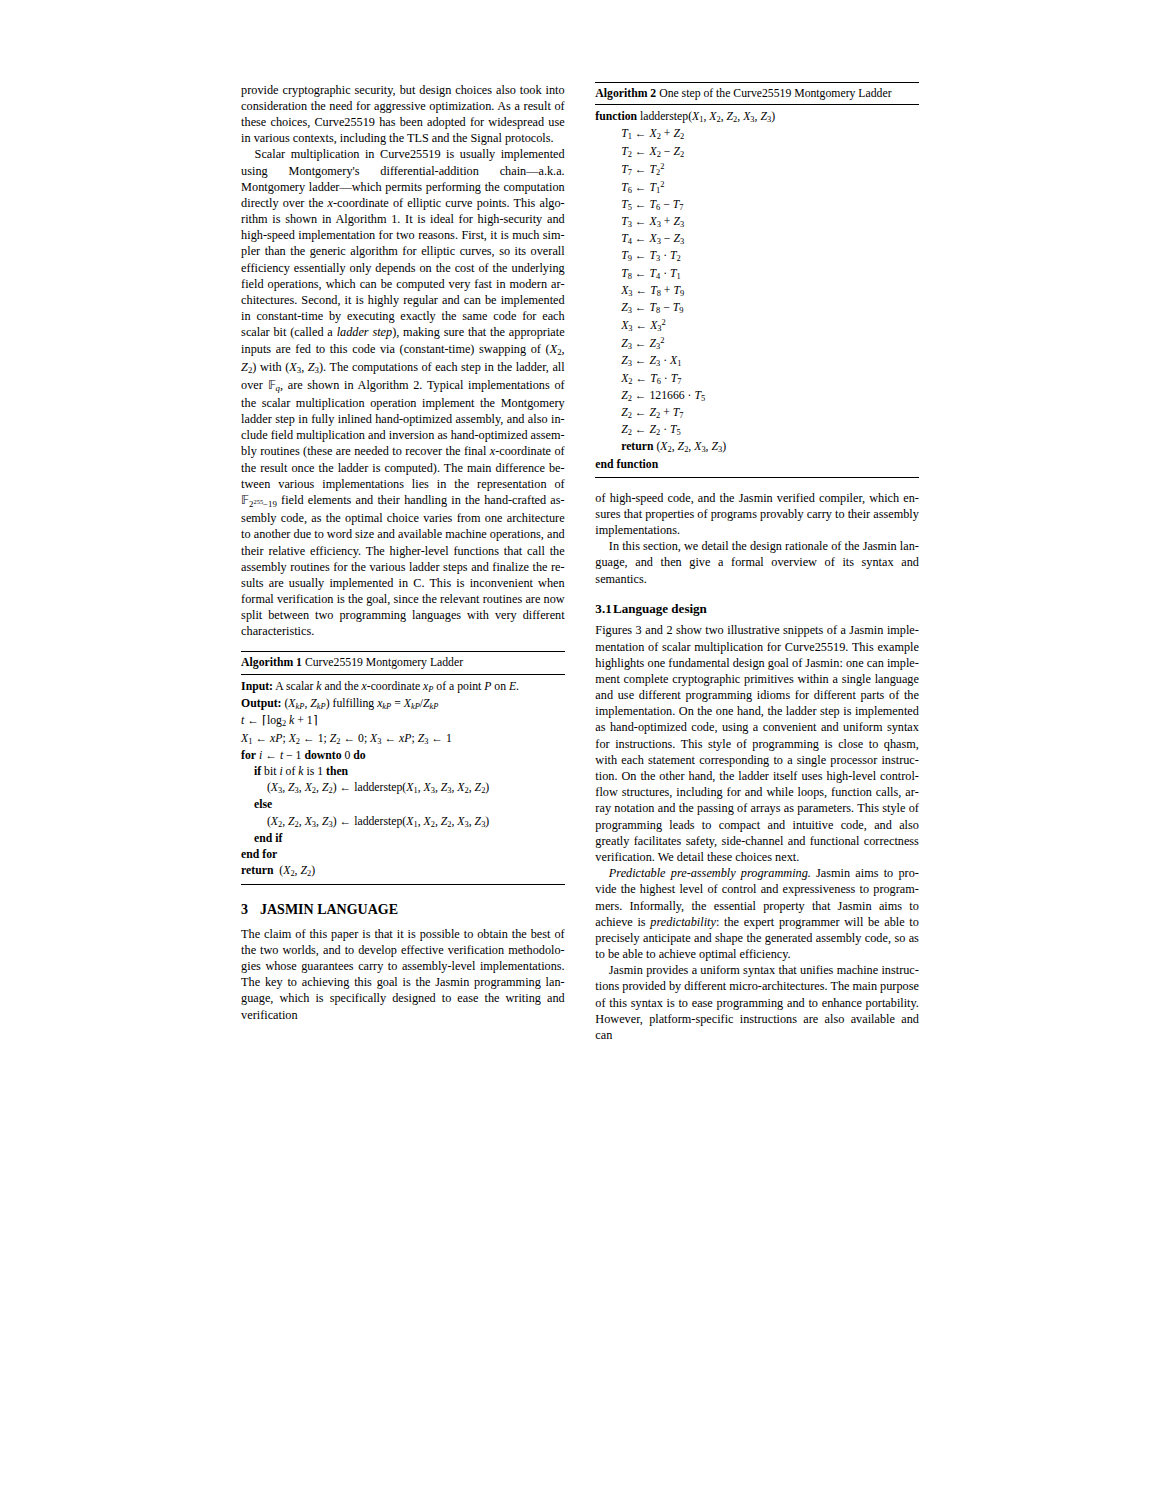provide cryptographic security, but design choices also took into consideration the need for aggressive optimization. As a result of these choices, Curve25519 has been adopted for widespread use in various contexts, including the TLS and the Signal protocols.
Scalar multiplication in Curve25519 is usually implemented using Montgomery's differential-addition chain—a.k.a. Montgomery ladder—which permits performing the computation directly over the x-coordinate of elliptic curve points. This algorithm is shown in Algorithm 1. It is ideal for high-security and high-speed implementation for two reasons. First, it is much simpler than the generic algorithm for elliptic curves, so its overall efficiency essentially only depends on the cost of the underlying field operations, which can be computed very fast in modern architectures. Second, it is highly regular and can be implemented in constant-time by executing exactly the same code for each scalar bit (called a ladder step), making sure that the appropriate inputs are fed to this code via (constant-time) swapping of (X2, Z2) with (X3, Z3). The computations of each step in the ladder, all over 𝔽q, are shown in Algorithm 2. Typical implementations of the scalar multiplication operation implement the Montgomery ladder step in fully inlined hand-optimized assembly, and also include field multiplication and inversion as hand-optimized assembly routines (these are needed to recover the final x-coordinate of the result once the ladder is computed). The main difference between various implementations lies in the representation of 𝔽2255−19 field elements and their handling in the hand-crafted assembly code, as the optimal choice varies from one architecture to another due to word size and available machine operations, and their relative efficiency. The higher-level functions that call the assembly routines for the various ladder steps and finalize the results are usually implemented in C. This is inconvenient when formal verification is the goal, since the relevant routines are now split between two programming languages with very different characteristics.
Algorithm 1 Curve25519 Montgomery Ladder
Input: A scalar k and the x-coordinate xP of a point P on E.
Output: (XkP, ZkP) fulfilling xkP = XkP/ZkP
t ← ⌈log2 k + 1⌉
X1 ← xP; X2 ← 1; Z2 ← 0; X3 ← xP; Z3 ← 1
for i ← t − 1 downto 0 do
if bit i of k is 1 then
(X3, Z3, X2, Z2) ← ladderstep(X1, X3, Z3, X2, Z2)
else
(X2, Z2, X3, Z3) ← ladderstep(X1, X2, Z2, X3, Z3)
end if
end for
return (X2, Z2)
3 JASMIN LANGUAGE
The claim of this paper is that it is possible to obtain the best of the two worlds, and to develop effective verification methodologies whose guarantees carry to assembly-level implementations. The key to achieving this goal is the Jasmin programming language, which is specifically designed to ease the writing and verification
Algorithm 2 One step of the Curve25519 Montgomery Ladder
function ladderstep(X1, X2, Z2, X3, Z3)
T1 ← X2 + Z2
T2 ← X2 − Z2
T7 ← T22
T6 ← T12
T5 ← T6 − T7
T3 ← X3 + Z3
T4 ← X3 − Z3
T9 ← T3 · T2
T8 ← T4 · T1
X3 ← T8 + T9
Z3 ← T8 − T9
X3 ← X32
Z3 ← Z32
Z3 ← Z3 · X1
X2 ← T6 · T7
Z2 ← 121666 · T5
Z2 ← Z2 + T7
Z2 ← Z2 · T5
return (X2, Z2, X3, Z3)
end function
of high-speed code, and the Jasmin verified compiler, which ensures that properties of programs provably carry to their assembly implementations.
In this section, we detail the design rationale of the Jasmin language, and then give a formal overview of its syntax and semantics.
3.1 Language design
Figures 3 and 2 show two illustrative snippets of a Jasmin implementation of scalar multiplication for Curve25519. This example highlights one fundamental design goal of Jasmin: one can implement complete cryptographic primitives within a single language and use different programming idioms for different parts of the implementation. On the one hand, the ladder step is implemented as hand-optimized code, using a convenient and uniform syntax for instructions. This style of programming is close to qhasm, with each statement corresponding to a single processor instruction. On the other hand, the ladder itself uses high-level control-flow structures, including for and while loops, function calls, array notation and the passing of arrays as parameters. This style of programming leads to compact and intuitive code, and also greatly facilitates safety, side-channel and functional correctness verification. We detail these choices next.
Predictable pre-assembly programming. Jasmin aims to provide the highest level of control and expressiveness to programmers. Informally, the essential property that Jasmin aims to achieve is predictability: the expert programmer will be able to precisely anticipate and shape the generated assembly code, so as to be able to achieve optimal efficiency.
Jasmin provides a uniform syntax that unifies machine instructions provided by different micro-architectures. The main purpose of this syntax is to ease programming and to enhance portability. However, platform-specific instructions are also available and can